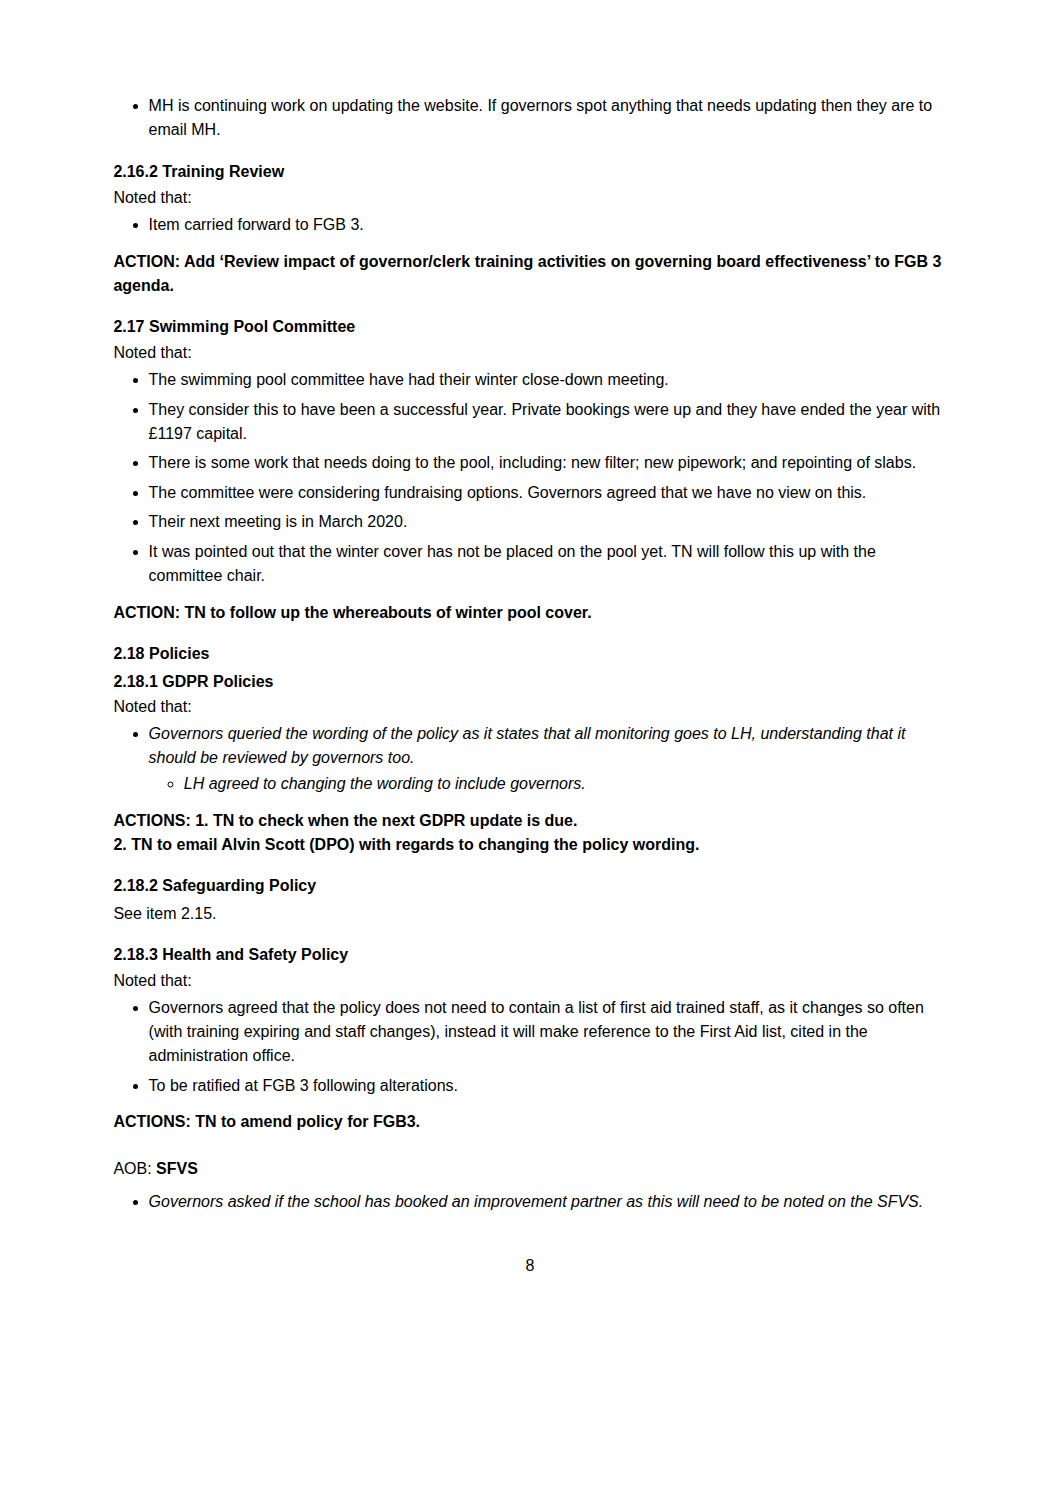MH is continuing work on updating the website. If governors spot anything that needs updating then they are to email MH.
2.16.2 Training Review
Noted that:
Item carried forward to FGB 3.
ACTION: Add ‘Review impact of governor/clerk training activities on governing board effectiveness’ to FGB 3 agenda.
2.17 Swimming Pool Committee
Noted that:
The swimming pool committee have had their winter close-down meeting.
They consider this to have been a successful year. Private bookings were up and they have ended the year with £1197 capital.
There is some work that needs doing to the pool, including: new filter; new pipework; and repointing of slabs.
The committee were considering fundraising options. Governors agreed that we have no view on this.
Their next meeting is in March 2020.
It was pointed out that the winter cover has not be placed on the pool yet. TN will follow this up with the committee chair.
ACTION: TN to follow up the whereabouts of winter pool cover.
2.18 Policies
2.18.1 GDPR Policies
Noted that:
Governors queried the wording of the policy as it states that all monitoring goes to LH, understanding that it should be reviewed by governors too.
LH agreed to changing the wording to include governors.
ACTIONS: 1. TN to check when the next GDPR update is due.
2. TN to email Alvin Scott (DPO) with regards to changing the policy wording.
2.18.2 Safeguarding Policy
See item 2.15.
2.18.3 Health and Safety Policy
Noted that:
Governors agreed that the policy does not need to contain a list of first aid trained staff, as it changes so often (with training expiring and staff changes), instead it will make reference to the First Aid list, cited in the administration office.
To be ratified at FGB 3 following alterations.
ACTIONS: TN to amend policy for FGB3.
AOB: SFVS
Governors asked if the school has booked an improvement partner as this will need to be noted on the SFVS.
8